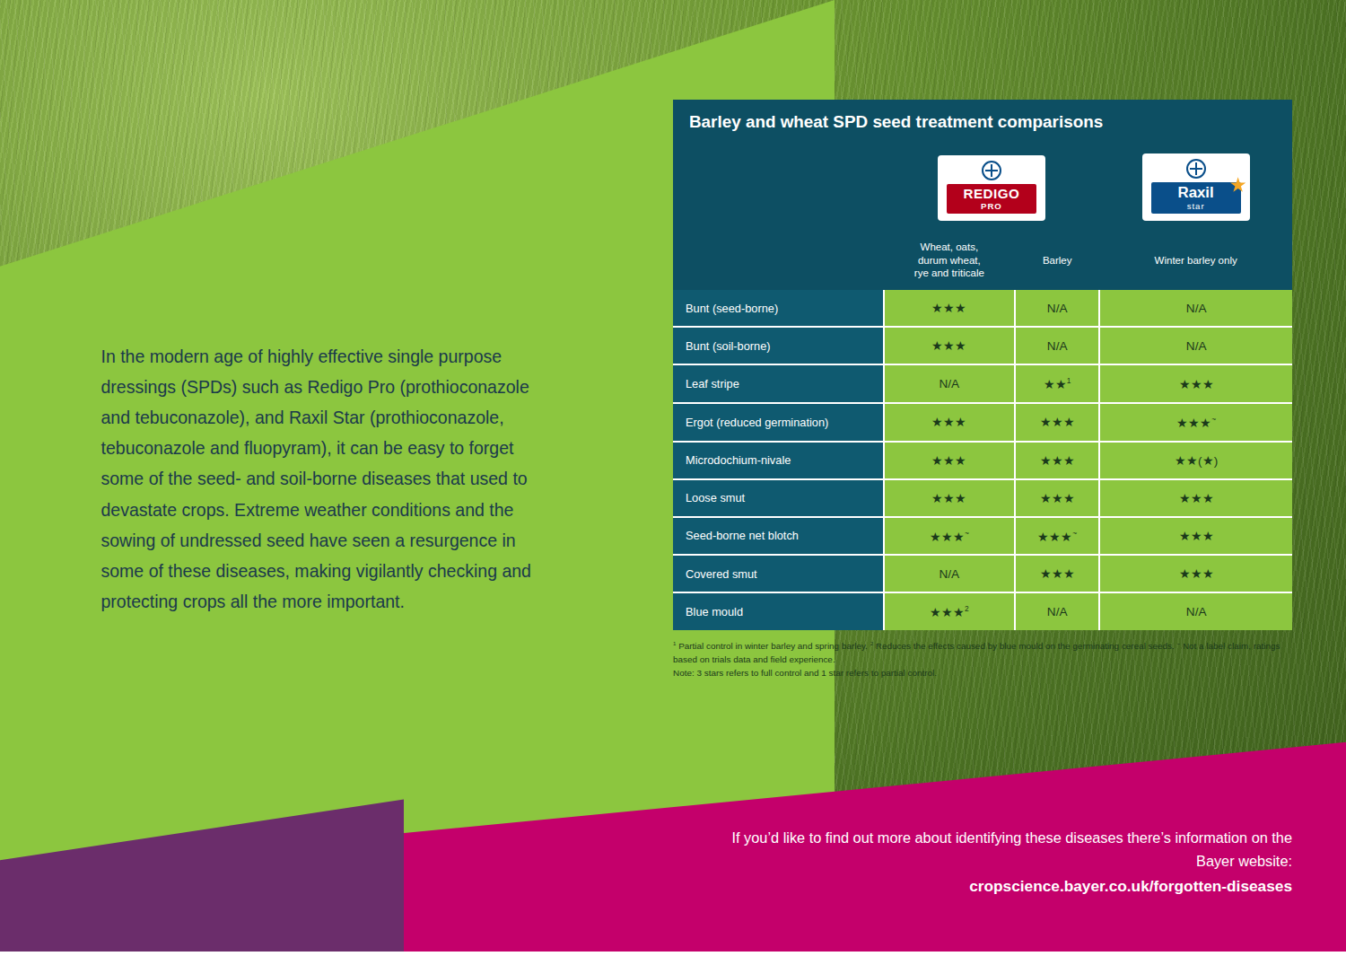In the modern age of highly effective single purpose dressings (SPDs) such as Redigo Pro (prothioconazole and tebuconazole), and Raxil Star (prothioconazole, tebuconazole and fluopyram), it can be easy to forget some of the seed- and soil-borne diseases that used to devastate crops. Extreme weather conditions and the sowing of undressed seed have seen a resurgence in some of these diseases, making vigilantly checking and protecting crops all the more important.
Barley and wheat SPD seed treatment comparisons
| | REDIGO PRO | Raxil star |
| --- | --- | --- |
| | Wheat, oats, durum wheat, rye and triticale | Barley | Winter barley only |
| Bunt (seed-borne) | ★★★ | N/A | N/A |
| Bunt (soil-borne) | ★★★ | N/A | N/A |
| Leaf stripe | N/A | ★★ 1 | ★★★ |
| Ergot (reduced germination) | ★★★ | ★★★ | ★★★ ~ |
| Microdochium-nivale | ★★★ | ★★★ | ★★(★) |
| Loose smut | ★★★ | ★★★ | ★★★ |
| Seed-borne net blotch | ★★★ ~ | ★★★ ~ | ★★★ |
| Covered smut | N/A | ★★★ | ★★★ |
| Blue mould | ★★★ 2 | N/A | N/A |
1 Partial control in winter barley and spring barley. 2 Reduces the effects caused by blue mould on the germinating cereal seeds. ~ Not a label claim, ratings based on trials data and field experience.
Note: 3 stars refers to full control and 1 star refers to partial control.
If you’d like to find out more about identifying these diseases there’s information on the Bayer website: cropscience.bayer.co.uk/forgotten-diseases